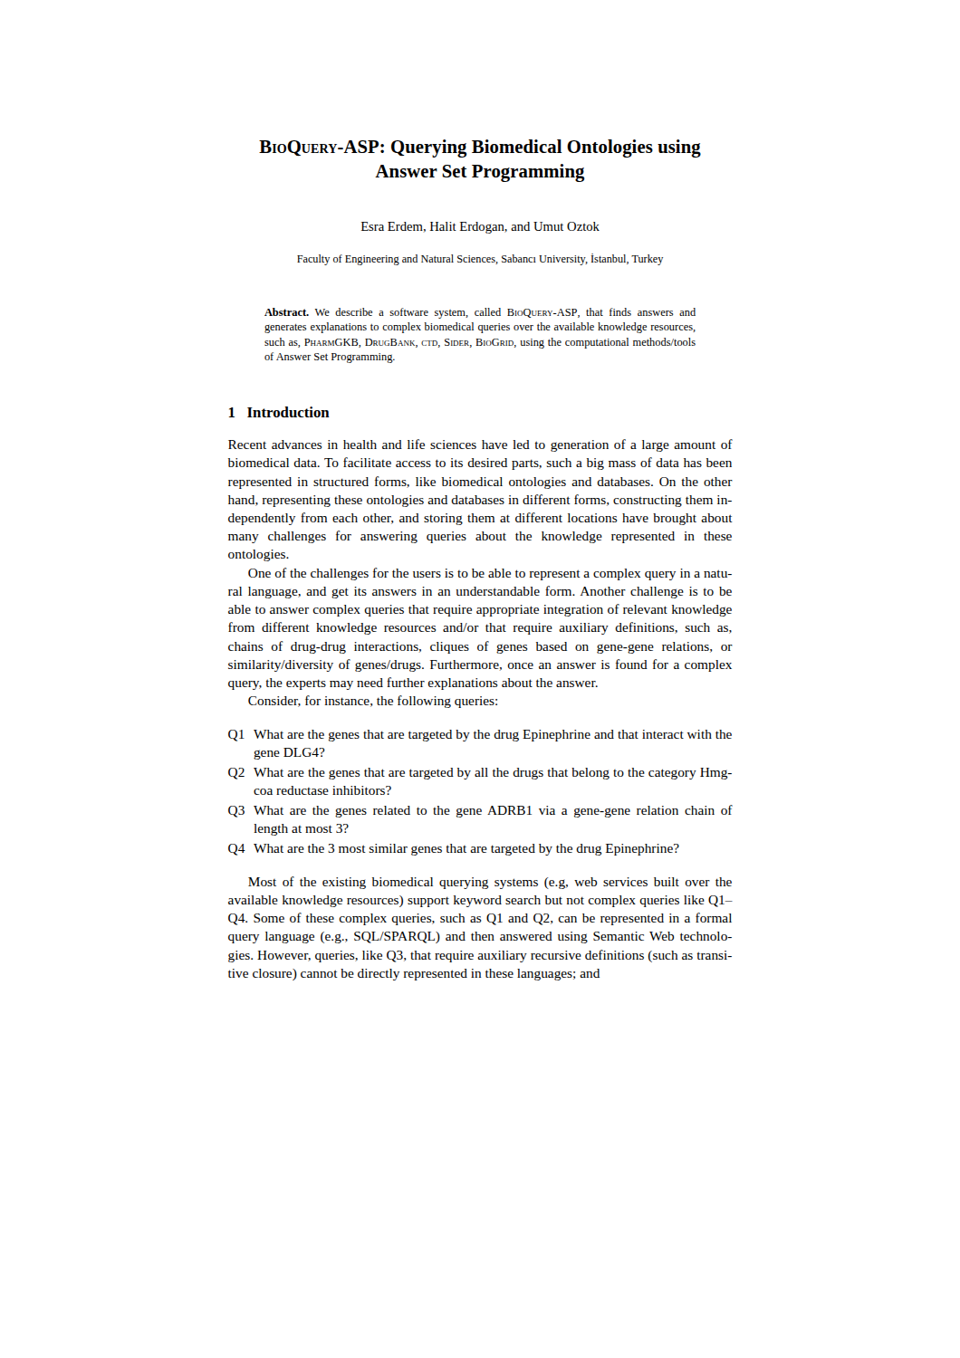BioQuery-ASP: Querying Biomedical Ontologies using
Answer Set Programming
Esra Erdem, Halit Erdogan, and Umut Oztok
Faculty of Engineering and Natural Sciences, Sabancı University, İstanbul, Turkey
Abstract. We describe a software system, called BioQuery-ASP, that finds answers and generates explanations to complex biomedical queries over the available knowledge resources, such as, PharmGKB, DrugBank, ctd, Sider, BioGrid, using the computational methods/tools of Answer Set Programming.
1 Introduction
Recent advances in health and life sciences have led to generation of a large amount of biomedical data. To facilitate access to its desired parts, such a big mass of data has been represented in structured forms, like biomedical ontologies and databases. On the other hand, representing these ontologies and databases in different forms, constructing them independently from each other, and storing them at different locations have brought about many challenges for answering queries about the knowledge represented in these ontologies.
One of the challenges for the users is to be able to represent a complex query in a natural language, and get its answers in an understandable form. Another challenge is to be able to answer complex queries that require appropriate integration of relevant knowledge from different knowledge resources and/or that require auxiliary definitions, such as, chains of drug-drug interactions, cliques of genes based on gene-gene relations, or similarity/diversity of genes/drugs. Furthermore, once an answer is found for a complex query, the experts may need further explanations about the answer.
Consider, for instance, the following queries:
Q1
What are the genes that are targeted by the drug Epinephrine and that interact with the gene DLG4?
Q2
What are the genes that are targeted by all the drugs that belong to the category Hmg-coa reductase inhibitors?
Q3
What are the genes related to the gene ADRB1 via a gene-gene relation chain of length at most 3?
Q4
What are the 3 most similar genes that are targeted by the drug Epinephrine?
Most of the existing biomedical querying systems (e.g, web services built over the available knowledge resources) support keyword search but not complex queries like Q1–Q4. Some of these complex queries, such as Q1 and Q2, can be represented in a formal query language (e.g., SQL/SPARQL) and then answered using Semantic Web technologies. However, queries, like Q3, that require auxiliary recursive definitions (such as transitive closure) cannot be directly represented in these languages; and